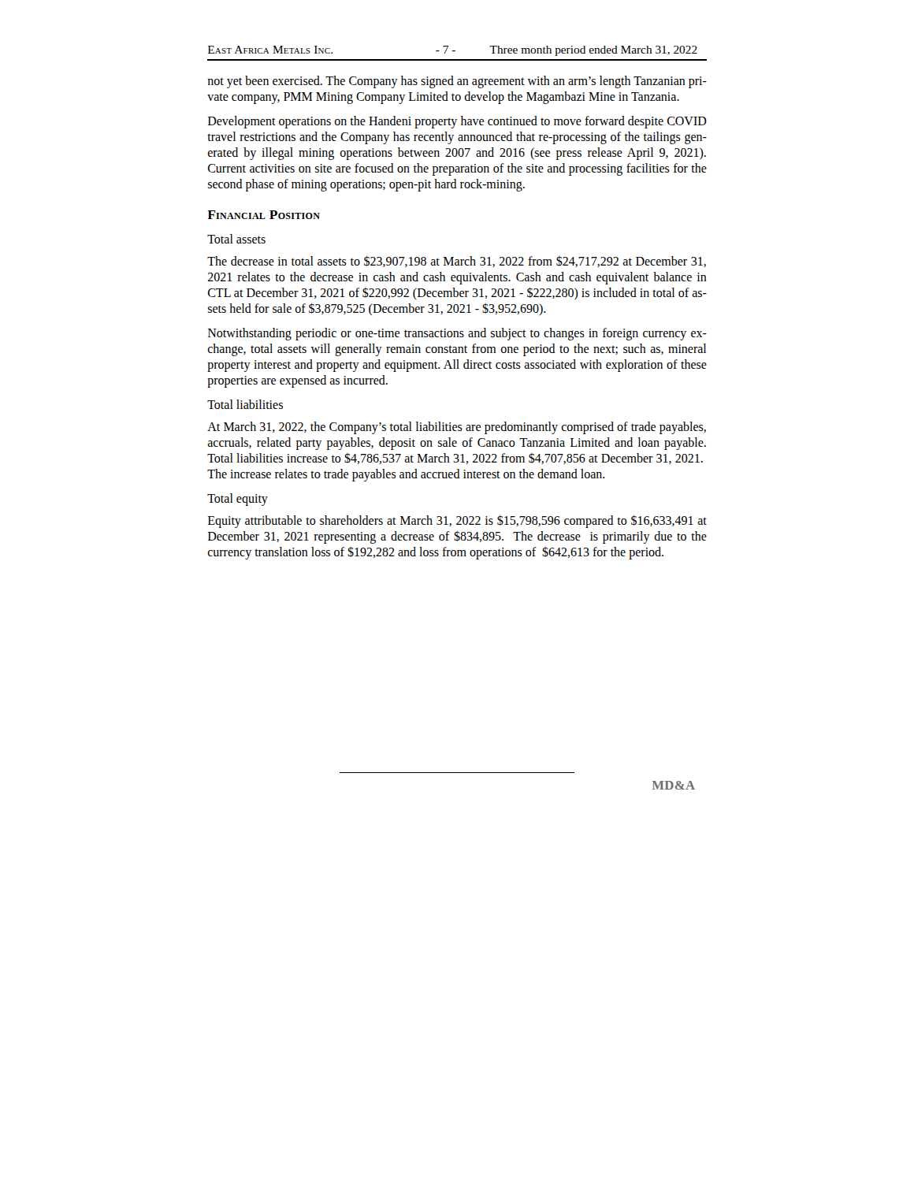East Africa Metals Inc. - 7 - Three month period ended March 31, 2022
not yet been exercised. The Company has signed an agreement with an arm’s length Tanzanian private company, PMM Mining Company Limited to develop the Magambazi Mine in Tanzania.
Development operations on the Handeni property have continued to move forward despite COVID travel restrictions and the Company has recently announced that re-processing of the tailings generated by illegal mining operations between 2007 and 2016 (see press release April 9, 2021). Current activities on site are focused on the preparation of the site and processing facilities for the second phase of mining operations; open-pit hard rock-mining.
Financial Position
Total assets
The decrease in total assets to $23,907,198 at March 31, 2022 from $24,717,292 at December 31, 2021 relates to the decrease in cash and cash equivalents. Cash and cash equivalent balance in CTL at December 31, 2021 of $220,992 (December 31, 2021 - $222,280) is included in total of assets held for sale of $3,879,525 (December 31, 2021 - $3,952,690).
Notwithstanding periodic or one-time transactions and subject to changes in foreign currency exchange, total assets will generally remain constant from one period to the next; such as, mineral property interest and property and equipment. All direct costs associated with exploration of these properties are expensed as incurred.
Total liabilities
At March 31, 2022, the Company’s total liabilities are predominantly comprised of trade payables, accruals, related party payables, deposit on sale of Canaco Tanzania Limited and loan payable. Total liabilities increase to $4,786,537 at March 31, 2022 from $4,707,856 at December 31, 2021. The increase relates to trade payables and accrued interest on the demand loan.
Total equity
Equity attributable to shareholders at March 31, 2022 is $15,798,596 compared to $16,633,491 at December 31, 2021 representing a decrease of $834,895. The decrease is primarily due to the currency translation loss of $192,282 and loss from operations of $642,613 for the period.
MD&A